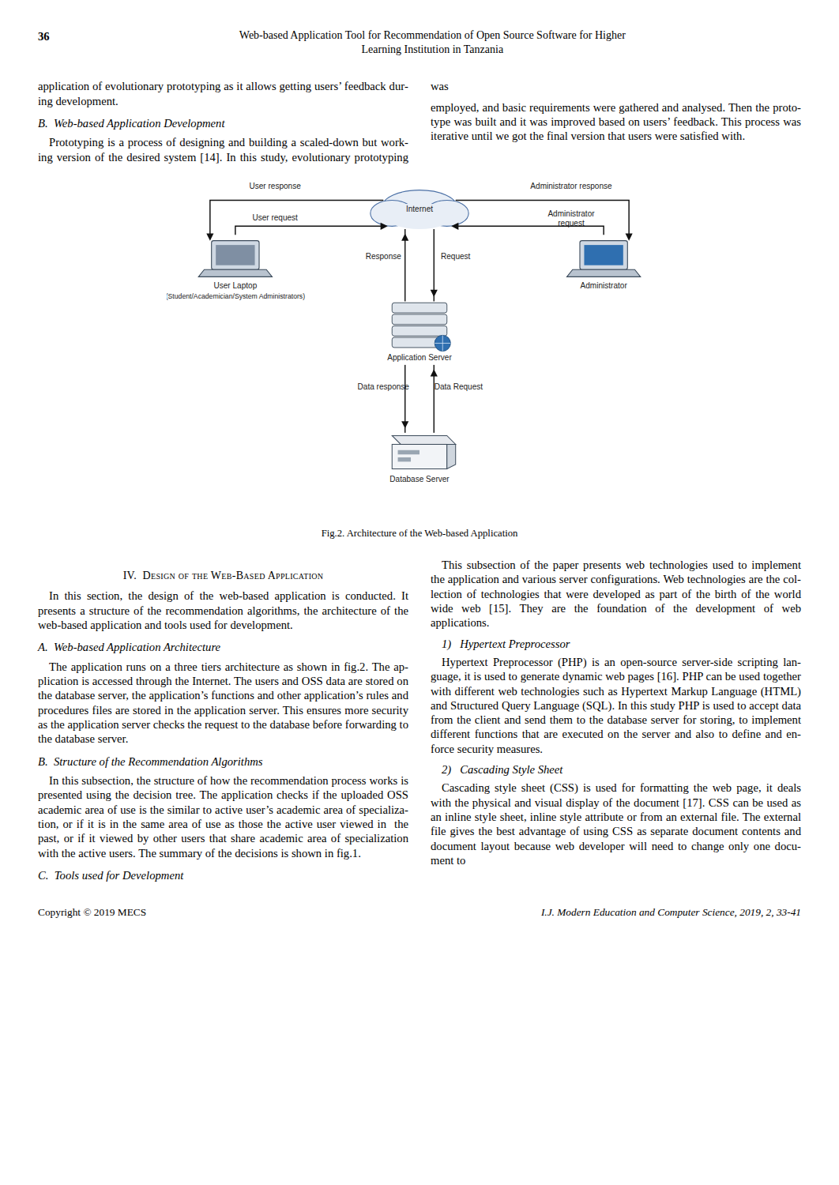36
Web-based Application Tool for Recommendation of Open Source Software for Higher
Learning Institution in Tanzania
application of evolutionary prototyping as it allows getting users’ feedback during development.
B. Web-based Application Development
Prototyping is a process of designing and building a scaled-down but working version of the desired system [14]. In this study, evolutionary prototyping was
employed, and basic requirements were gathered and analysed. Then the prototype was built and it was improved based on users’ feedback. This process was iterative until we got the final version that users were satisfied with.
Internet User response User request Administrator response Administrator request User Laptop (Student/Academician/System Administrators) Administrator Response Request Application Server Data response Data Request Database Server
Fig.2. Architecture of the Web-based Application
IV. Design of the Web-Based Application
In this section, the design of the web-based application is conducted. It presents a structure of the recommendation algorithms, the architecture of the web-based application and tools used for development.
A. Web-based Application Architecture
The application runs on a three tiers architecture as shown in fig.2. The application is accessed through the Internet. The users and OSS data are stored on the database server, the application’s functions and other application’s rules and procedures files are stored in the application server. This ensures more security as the application server checks the request to the database before forwarding to the database server.
B. Structure of the Recommendation Algorithms
In this subsection, the structure of how the recommendation process works is presented using the decision tree. The application checks if the uploaded OSS academic area of use is the similar to active user’s academic area of specialization, or if it is in the same area of use as those the active user viewed in the past, or if it viewed by other users that share academic area of specialization with the active users. The summary of the decisions is shown in fig.1.
C. Tools used for Development
This subsection of the paper presents web technologies used to implement the application and various server configurations. Web technologies are the collection of technologies that were developed as part of the birth of the world wide web [15]. They are the foundation of the development of web applications.
1) Hypertext Preprocessor
Hypertext Preprocessor (PHP) is an open-source server-side scripting language, it is used to generate dynamic web pages [16]. PHP can be used together with different web technologies such as Hypertext Markup Language (HTML) and Structured Query Language (SQL). In this study PHP is used to accept data from the client and send them to the database server for storing, to implement different functions that are executed on the server and also to define and enforce security measures.
2) Cascading Style Sheet
Cascading style sheet (CSS) is used for formatting the web page, it deals with the physical and visual display of the document [17]. CSS can be used as an inline style sheet, inline style attribute or from an external file. The external file gives the best advantage of using CSS as separate document contents and document layout because web developer will need to change only one document to
Copyright © 2019 MECS
I.J. Modern Education and Computer Science, 2019, 2, 33-41